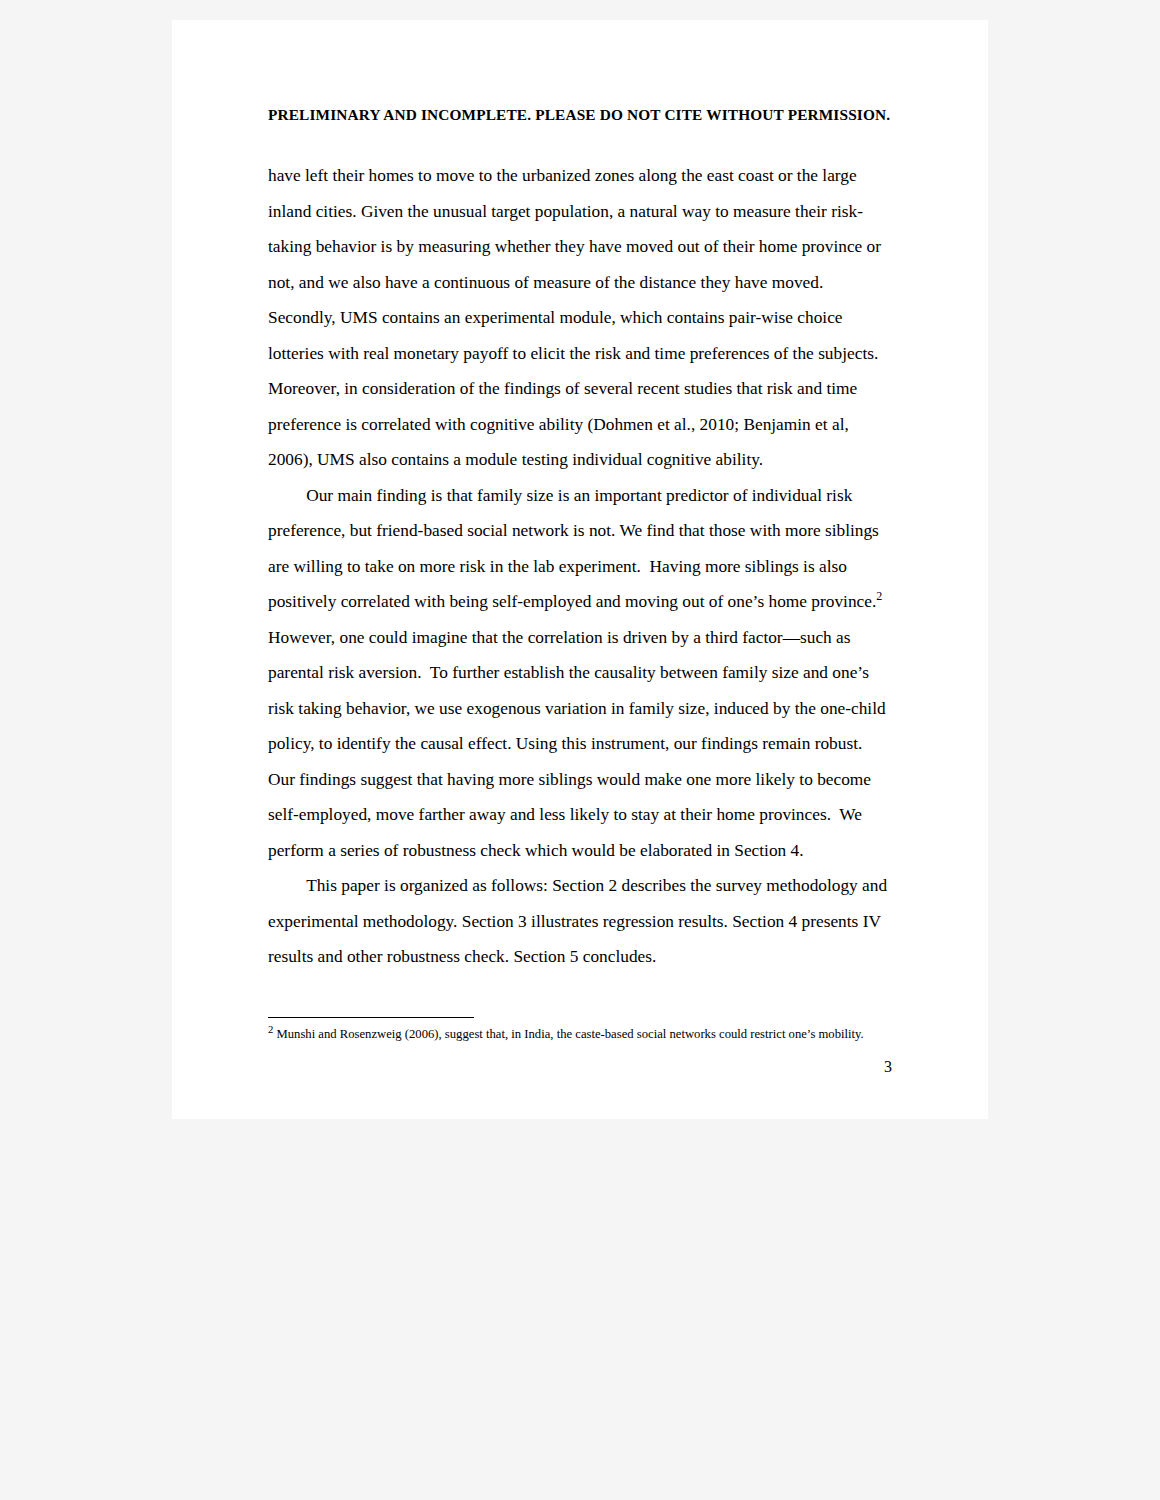PRELIMINARY AND INCOMPLETE. PLEASE DO NOT CITE WITHOUT PERMISSION.
have left their homes to move to the urbanized zones along the east coast or the large inland cities. Given the unusual target population, a natural way to measure their risk-taking behavior is by measuring whether they have moved out of their home province or not, and we also have a continuous of measure of the distance they have moved. Secondly, UMS contains an experimental module, which contains pair-wise choice lotteries with real monetary payoff to elicit the risk and time preferences of the subjects. Moreover, in consideration of the findings of several recent studies that risk and time preference is correlated with cognitive ability (Dohmen et al., 2010; Benjamin et al, 2006), UMS also contains a module testing individual cognitive ability.
Our main finding is that family size is an important predictor of individual risk preference, but friend-based social network is not. We find that those with more siblings are willing to take on more risk in the lab experiment. Having more siblings is also positively correlated with being self-employed and moving out of one’s home province.2 However, one could imagine that the correlation is driven by a third factor—such as parental risk aversion. To further establish the causality between family size and one’s risk taking behavior, we use exogenous variation in family size, induced by the one-child policy, to identify the causal effect. Using this instrument, our findings remain robust. Our findings suggest that having more siblings would make one more likely to become self-employed, move farther away and less likely to stay at their home provinces. We perform a series of robustness check which would be elaborated in Section 4.
This paper is organized as follows: Section 2 describes the survey methodology and experimental methodology. Section 3 illustrates regression results. Section 4 presents IV results and other robustness check. Section 5 concludes.
2 Munshi and Rosenzweig (2006), suggest that, in India, the caste-based social networks could restrict one’s mobility.
3